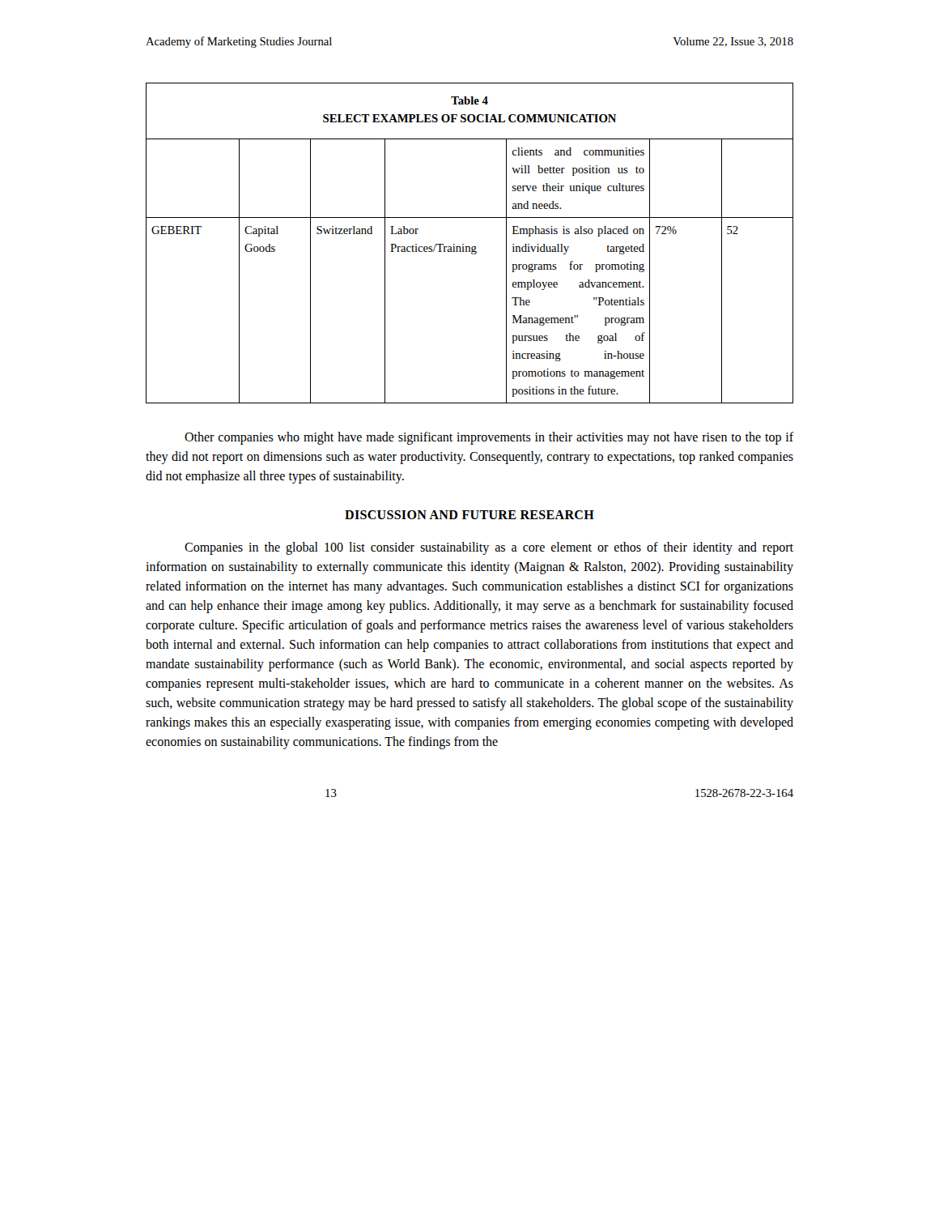Academy of Marketing Studies Journal Volume 22, Issue 3, 2018
Table 4 SELECT EXAMPLES OF SOCIAL COMMUNICATION
| | | | | clients and communities will better position us to serve their unique cultures and needs. | | |
| GEBERIT | Capital Goods | Switzerland | Labor Practices/Training | Emphasis is also placed on individually targeted programs for promoting employee advancement. The "Potentials Management" program pursues the goal of increasing in-house promotions to management positions in the future. | 72% | 52 |
Other companies who might have made significant improvements in their activities may not have risen to the top if they did not report on dimensions such as water productivity. Consequently, contrary to expectations, top ranked companies did not emphasize all three types of sustainability.
DISCUSSION AND FUTURE RESEARCH
Companies in the global 100 list consider sustainability as a core element or ethos of their identity and report information on sustainability to externally communicate this identity (Maignan & Ralston, 2002). Providing sustainability related information on the internet has many advantages. Such communication establishes a distinct SCI for organizations and can help enhance their image among key publics. Additionally, it may serve as a benchmark for sustainability focused corporate culture. Specific articulation of goals and performance metrics raises the awareness level of various stakeholders both internal and external. Such information can help companies to attract collaborations from institutions that expect and mandate sustainability performance (such as World Bank). The economic, environmental, and social aspects reported by companies represent multi-stakeholder issues, which are hard to communicate in a coherent manner on the websites. As such, website communication strategy may be hard pressed to satisfy all stakeholders. The global scope of the sustainability rankings makes this an especially exasperating issue, with companies from emerging economies competing with developed economies on sustainability communications. The findings from the
13 1528-2678-22-3-164